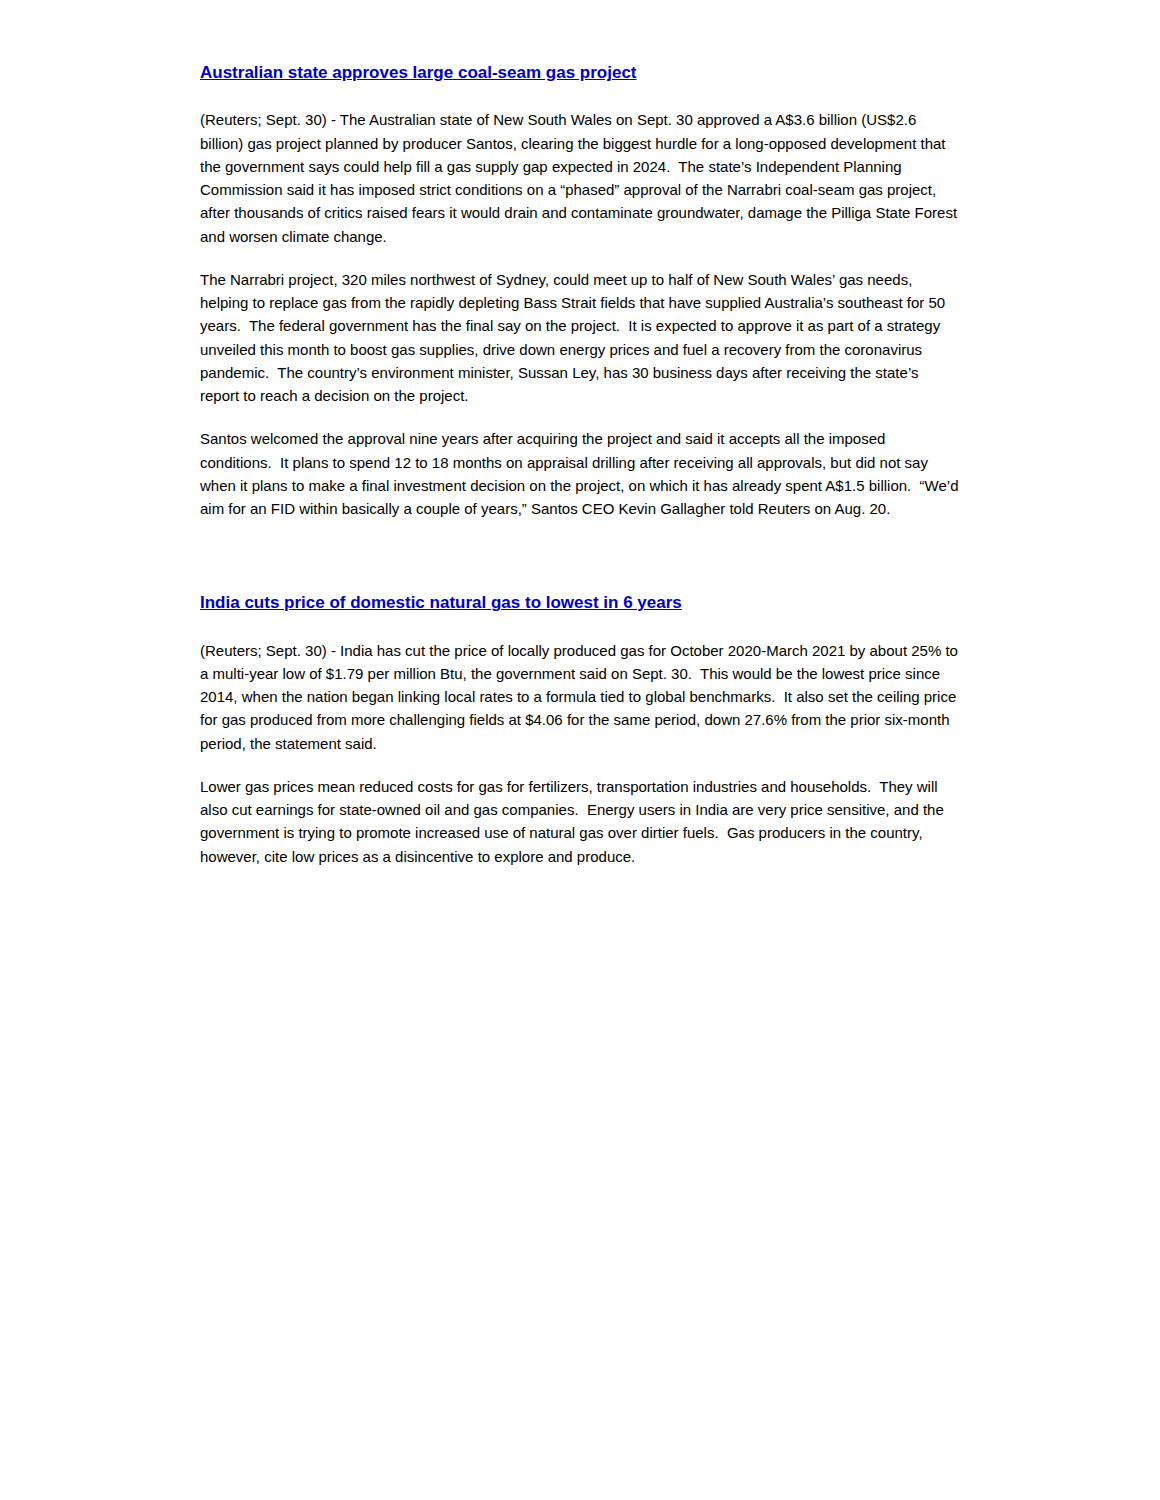Australian state approves large coal-seam gas project
(Reuters; Sept. 30) - The Australian state of New South Wales on Sept. 30 approved a A$3.6 billion (US$2.6 billion) gas project planned by producer Santos, clearing the biggest hurdle for a long-opposed development that the government says could help fill a gas supply gap expected in 2024. The state’s Independent Planning Commission said it has imposed strict conditions on a “phased” approval of the Narrabri coal-seam gas project, after thousands of critics raised fears it would drain and contaminate groundwater, damage the Pilliga State Forest and worsen climate change.
The Narrabri project, 320 miles northwest of Sydney, could meet up to half of New South Wales’ gas needs, helping to replace gas from the rapidly depleting Bass Strait fields that have supplied Australia’s southeast for 50 years. The federal government has the final say on the project. It is expected to approve it as part of a strategy unveiled this month to boost gas supplies, drive down energy prices and fuel a recovery from the coronavirus pandemic. The country’s environment minister, Sussan Ley, has 30 business days after receiving the state’s report to reach a decision on the project.
Santos welcomed the approval nine years after acquiring the project and said it accepts all the imposed conditions. It plans to spend 12 to 18 months on appraisal drilling after receiving all approvals, but did not say when it plans to make a final investment decision on the project, on which it has already spent A$1.5 billion. “We’d aim for an FID within basically a couple of years,” Santos CEO Kevin Gallagher told Reuters on Aug. 20.
India cuts price of domestic natural gas to lowest in 6 years
(Reuters; Sept. 30) - India has cut the price of locally produced gas for October 2020-March 2021 by about 25% to a multi-year low of $1.79 per million Btu, the government said on Sept. 30. This would be the lowest price since 2014, when the nation began linking local rates to a formula tied to global benchmarks. It also set the ceiling price for gas produced from more challenging fields at $4.06 for the same period, down 27.6% from the prior six-month period, the statement said.
Lower gas prices mean reduced costs for gas for fertilizers, transportation industries and households. They will also cut earnings for state-owned oil and gas companies. Energy users in India are very price sensitive, and the government is trying to promote increased use of natural gas over dirtier fuels. Gas producers in the country, however, cite low prices as a disincentive to explore and produce.